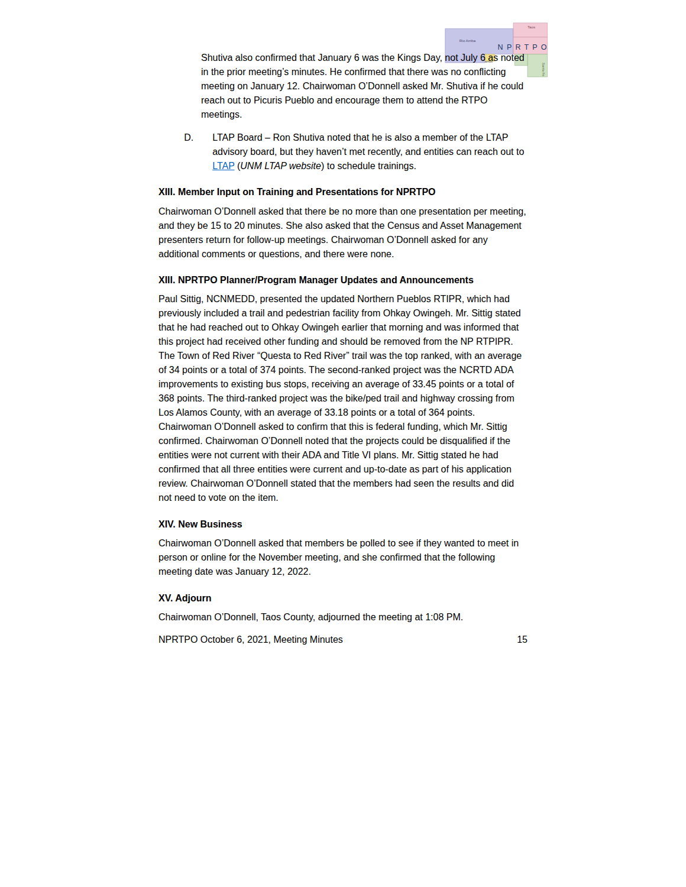Rio Arriba Taos amos Santa Fe N P R T P O
Shutiva also confirmed that January 6 was the Kings Day, not July 6 as noted in the prior meeting’s minutes. He confirmed that there was no conflicting meeting on January 12. Chairwoman O’Donnell asked Mr. Shutiva if he could reach out to Picuris Pueblo and encourage them to attend the RTPO meetings.
D.
LTAP Board – Ron Shutiva noted that he is also a member of the LTAP advisory board, but they haven’t met recently, and entities can reach out to LTAP (UNM LTAP website) to schedule trainings.
XIII. Member Input on Training and Presentations for NPRTPO
Chairwoman O’Donnell asked that there be no more than one presentation per meeting, and they be 15 to 20 minutes. She also asked that the Census and Asset Management presenters return for follow-up meetings. Chairwoman O’Donnell asked for any additional comments or questions, and there were none.
XIII. NPRTPO Planner/Program Manager Updates and Announcements
Paul Sittig, NCNMEDD, presented the updated Northern Pueblos RTIPR, which had previously included a trail and pedestrian facility from Ohkay Owingeh. Mr. Sittig stated that he had reached out to Ohkay Owingeh earlier that morning and was informed that this project had received other funding and should be removed from the NP RTPIPR. The Town of Red River “Questa to Red River” trail was the top ranked, with an average of 34 points or a total of 374 points. The second-ranked project was the NCRTD ADA improvements to existing bus stops, receiving an average of 33.45 points or a total of 368 points. The third-ranked project was the bike/ped trail and highway crossing from Los Alamos County, with an average of 33.18 points or a total of 364 points. Chairwoman O’Donnell asked to confirm that this is federal funding, which Mr. Sittig confirmed. Chairwoman O’Donnell noted that the projects could be disqualified if the entities were not current with their ADA and Title VI plans. Mr. Sittig stated he had confirmed that all three entities were current and up-to-date as part of his application review. Chairwoman O’Donnell stated that the members had seen the results and did not need to vote on the item.
XIV. New Business
Chairwoman O’Donnell asked that members be polled to see if they wanted to meet in person or online for the November meeting, and she confirmed that the following meeting date was January 12, 2022.
XV. Adjourn
Chairwoman O’Donnell, Taos County, adjourned the meeting at 1:08 PM.
NPRTPO October 6, 2021, Meeting Minutes
15